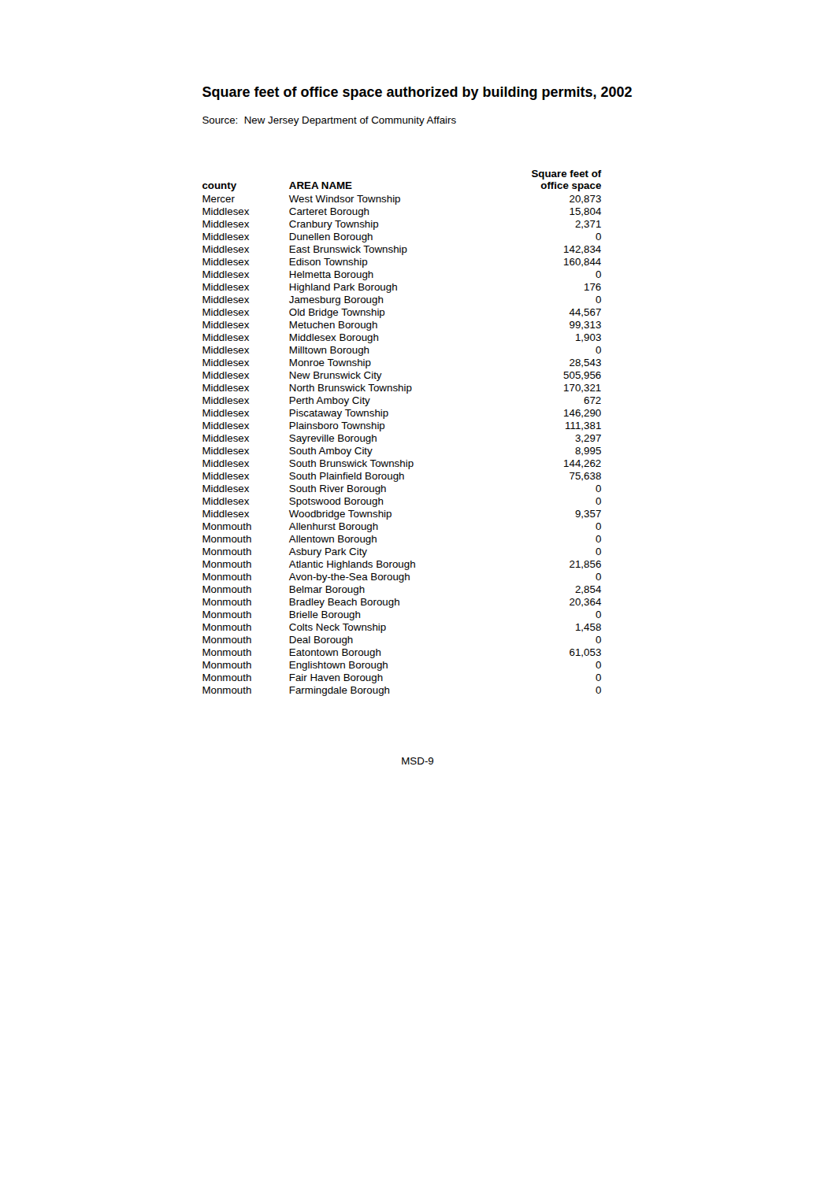Square feet of office space authorized by building permits, 2002
Source: New Jersey Department of Community Affairs
| | | Square feet of |
| --- | --- | --- |
| county | AREA NAME | office space |
| Mercer | West Windsor Township | 20,873 |
| Middlesex | Carteret Borough | 15,804 |
| Middlesex | Cranbury Township | 2,371 |
| Middlesex | Dunellen Borough | 0 |
| Middlesex | East Brunswick Township | 142,834 |
| Middlesex | Edison Township | 160,844 |
| Middlesex | Helmetta Borough | 0 |
| Middlesex | Highland Park Borough | 176 |
| Middlesex | Jamesburg Borough | 0 |
| Middlesex | Old Bridge Township | 44,567 |
| Middlesex | Metuchen Borough | 99,313 |
| Middlesex | Middlesex Borough | 1,903 |
| Middlesex | Milltown Borough | 0 |
| Middlesex | Monroe Township | 28,543 |
| Middlesex | New Brunswick City | 505,956 |
| Middlesex | North Brunswick Township | 170,321 |
| Middlesex | Perth Amboy City | 672 |
| Middlesex | Piscataway Township | 146,290 |
| Middlesex | Plainsboro Township | 111,381 |
| Middlesex | Sayreville Borough | 3,297 |
| Middlesex | South Amboy City | 8,995 |
| Middlesex | South Brunswick Township | 144,262 |
| Middlesex | South Plainfield Borough | 75,638 |
| Middlesex | South River Borough | 0 |
| Middlesex | Spotswood Borough | 0 |
| Middlesex | Woodbridge Township | 9,357 |
| Monmouth | Allenhurst Borough | 0 |
| Monmouth | Allentown Borough | 0 |
| Monmouth | Asbury Park City | 0 |
| Monmouth | Atlantic Highlands Borough | 21,856 |
| Monmouth | Avon-by-the-Sea Borough | 0 |
| Monmouth | Belmar Borough | 2,854 |
| Monmouth | Bradley Beach Borough | 20,364 |
| Monmouth | Brielle Borough | 0 |
| Monmouth | Colts Neck Township | 1,458 |
| Monmouth | Deal Borough | 0 |
| Monmouth | Eatontown Borough | 61,053 |
| Monmouth | Englishtown Borough | 0 |
| Monmouth | Fair Haven Borough | 0 |
| Monmouth | Farmingdale Borough | 0 |
MSD-9